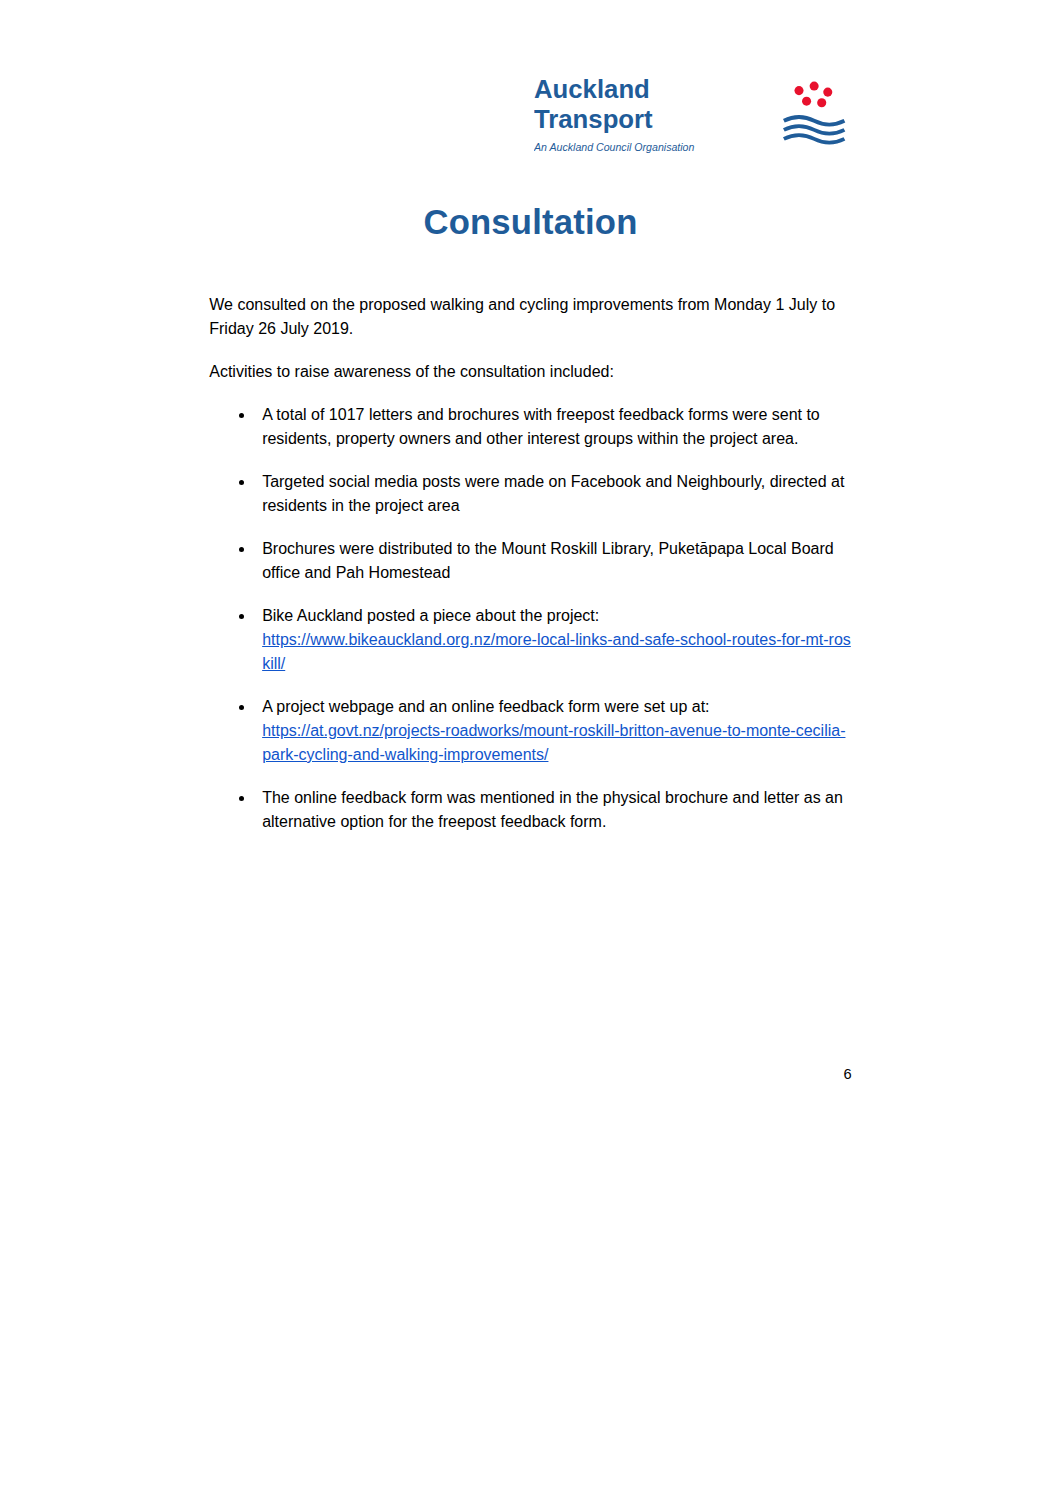Consultation
We consulted on the proposed walking and cycling improvements from Monday 1 July to Friday 26 July 2019.
Activities to raise awareness of the consultation included:
A total of 1017 letters and brochures with freepost feedback forms were sent to residents, property owners and other interest groups within the project area.
Targeted social media posts were made on Facebook and Neighbourly, directed at residents in the project area
Brochures were distributed to the Mount Roskill Library, Puketāpapa Local Board office and Pah Homestead
Bike Auckland posted a piece about the project:
https://www.bikeauckland.org.nz/more-local-links-and-safe-school-routes-for-mt-roskill/
A project webpage and an online feedback form were set up at:
https://at.govt.nz/projects-roadworks/mount-roskill-britton-avenue-to-monte-cecilia-park-cycling-and-walking-improvements/
The online feedback form was mentioned in the physical brochure and letter as an alternative option for the freepost feedback form.
6